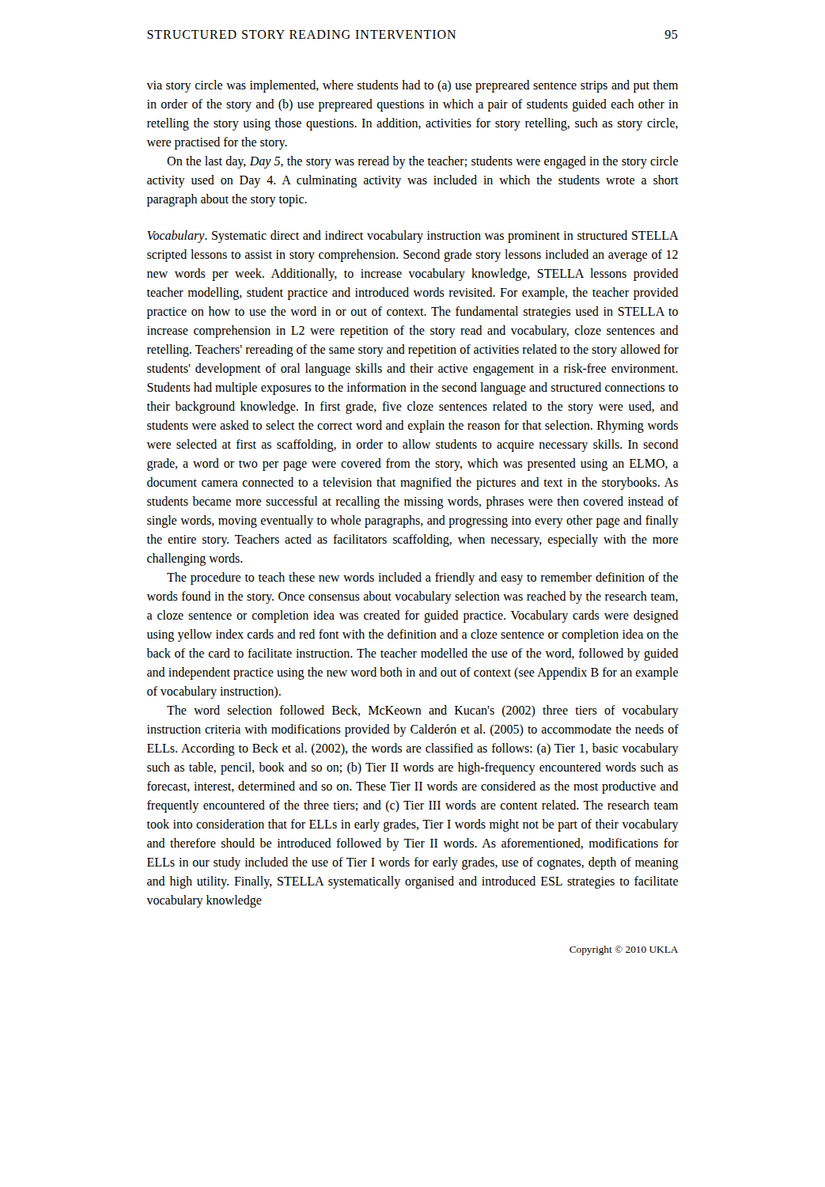Structured story reading intervention 95
via story circle was implemented, where students had to (a) use prepreared sentence strips and put them in order of the story and (b) use prepreared questions in which a pair of students guided each other in retelling the story using those questions. In addition, activities for story retelling, such as story circle, were practised for the story.
On the last day, Day 5, the story was reread by the teacher; students were engaged in the story circle activity used on Day 4. A culminating activity was included in which the students wrote a short paragraph about the story topic.
Vocabulary. Systematic direct and indirect vocabulary instruction was prominent in structured STELLA scripted lessons to assist in story comprehension. Second grade story lessons included an average of 12 new words per week. Additionally, to increase vocabulary knowledge, STELLA lessons provided teacher modelling, student practice and introduced words revisited. For example, the teacher provided practice on how to use the word in or out of context. The fundamental strategies used in STELLA to increase comprehension in L2 were repetition of the story read and vocabulary, cloze sentences and retelling. Teachers' rereading of the same story and repetition of activities related to the story allowed for students' development of oral language skills and their active engagement in a risk-free environment. Students had multiple exposures to the information in the second language and structured connections to their background knowledge. In first grade, five cloze sentences related to the story were used, and students were asked to select the correct word and explain the reason for that selection. Rhyming words were selected at first as scaffolding, in order to allow students to acquire necessary skills. In second grade, a word or two per page were covered from the story, which was presented using an ELMO, a document camera connected to a television that magnified the pictures and text in the storybooks. As students became more successful at recalling the missing words, phrases were then covered instead of single words, moving eventually to whole paragraphs, and progressing into every other page and finally the entire story. Teachers acted as facilitators scaffolding, when necessary, especially with the more challenging words.
The procedure to teach these new words included a friendly and easy to remember definition of the words found in the story. Once consensus about vocabulary selection was reached by the research team, a cloze sentence or completion idea was created for guided practice. Vocabulary cards were designed using yellow index cards and red font with the definition and a cloze sentence or completion idea on the back of the card to facilitate instruction. The teacher modelled the use of the word, followed by guided and independent practice using the new word both in and out of context (see Appendix B for an example of vocabulary instruction).
The word selection followed Beck, McKeown and Kucan's (2002) three tiers of vocabulary instruction criteria with modifications provided by Calderón et al. (2005) to accommodate the needs of ELLs. According to Beck et al. (2002), the words are classified as follows: (a) Tier 1, basic vocabulary such as table, pencil, book and so on; (b) Tier II words are high-frequency encountered words such as forecast, interest, determined and so on. These Tier II words are considered as the most productive and frequently encountered of the three tiers; and (c) Tier III words are content related. The research team took into consideration that for ELLs in early grades, Tier I words might not be part of their vocabulary and therefore should be introduced followed by Tier II words. As aforementioned, modifications for ELLs in our study included the use of Tier I words for early grades, use of cognates, depth of meaning and high utility. Finally, STELLA systematically organised and introduced ESL strategies to facilitate vocabulary knowledge
Copyright © 2010 UKLA